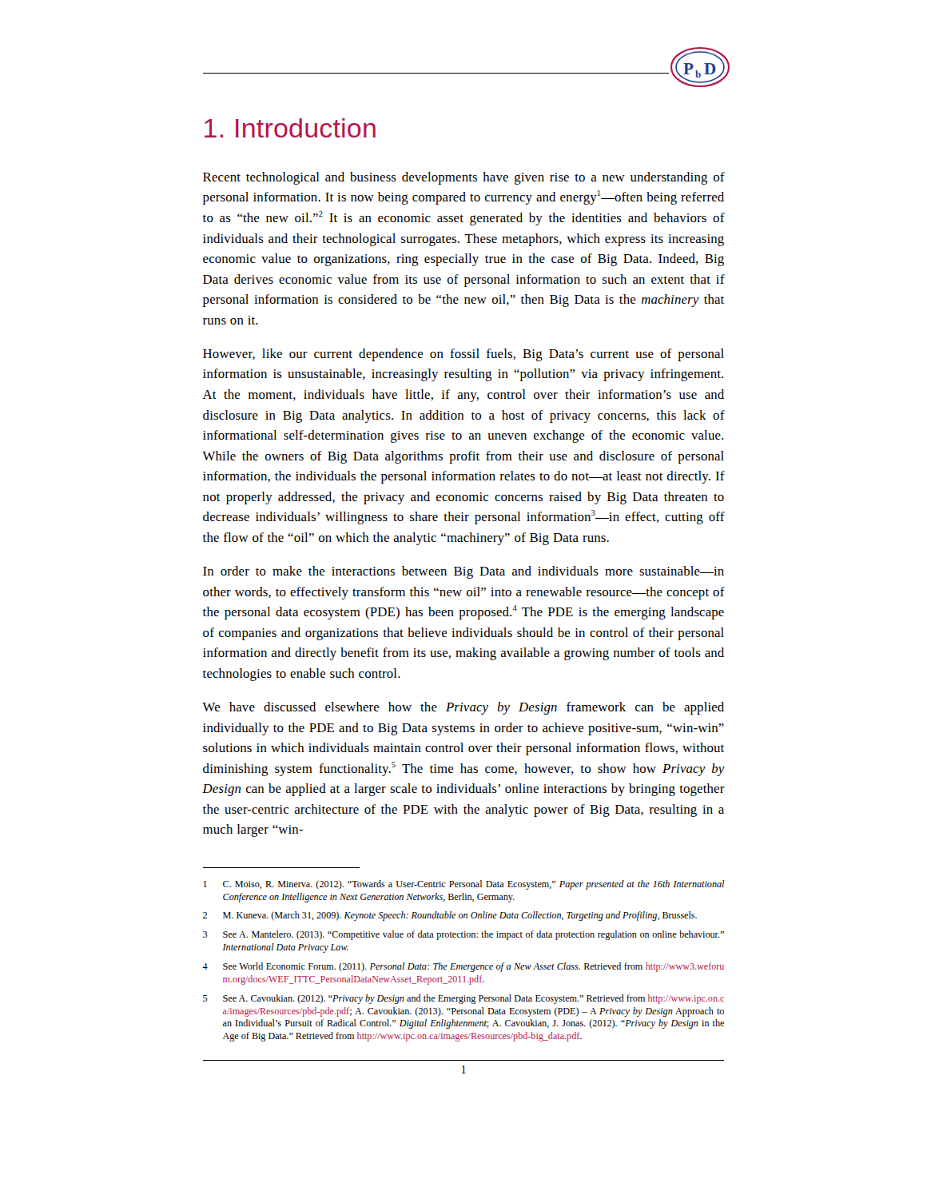P b D
1. Introduction
Recent technological and business developments have given rise to a new understanding of personal information. It is now being compared to currency and energy1—often being referred to as “the new oil.”2 It is an economic asset generated by the identities and behaviors of individuals and their technological surrogates. These metaphors, which express its increasing economic value to organizations, ring especially true in the case of Big Data. Indeed, Big Data derives economic value from its use of personal information to such an extent that if personal information is considered to be “the new oil,” then Big Data is the machinery that runs on it.
However, like our current dependence on fossil fuels, Big Data’s current use of personal information is unsustainable, increasingly resulting in “pollution” via privacy infringement. At the moment, individuals have little, if any, control over their information’s use and disclosure in Big Data analytics. In addition to a host of privacy concerns, this lack of informational self-determination gives rise to an uneven exchange of the economic value. While the owners of Big Data algorithms profit from their use and disclosure of personal information, the individuals the personal information relates to do not—at least not directly. If not properly addressed, the privacy and economic concerns raised by Big Data threaten to decrease individuals’ willingness to share their personal information3—in effect, cutting off the flow of the “oil” on which the analytic “machinery” of Big Data runs.
In order to make the interactions between Big Data and individuals more sustainable—in other words, to effectively transform this “new oil” into a renewable resource—the concept of the personal data ecosystem (PDE) has been proposed.4 The PDE is the emerging landscape of companies and organizations that believe individuals should be in control of their personal information and directly benefit from its use, making available a growing number of tools and technologies to enable such control.
We have discussed elsewhere how the Privacy by Design framework can be applied individually to the PDE and to Big Data systems in order to achieve positive-sum, “win-win” solutions in which individuals maintain control over their personal information flows, without diminishing system functionality.5 The time has come, however, to show how Privacy by Design can be applied at a larger scale to individuals’ online interactions by bringing together the user-centric architecture of the PDE with the analytic power of Big Data, resulting in a much larger “win-
1 C. Moiso, R. Minerva. (2012). “Towards a User-Centric Personal Data Ecosystem,” Paper presented at the 16th International Conference on Intelligence in Next Generation Networks, Berlin, Germany.
2 M. Kuneva. (March 31, 2009). Keynote Speech: Roundtable on Online Data Collection, Targeting and Profiling, Brussels.
3 See A. Mantelero. (2013). “Competitive value of data protection: the impact of data protection regulation on online behaviour.” International Data Privacy Law.
4 See World Economic Forum. (2011). Personal Data: The Emergence of a New Asset Class. Retrieved from http://www3.weforum.org/docs/WEF_ITTC_PersonalDataNewAsset_Report_2011.pdf.
5 See A. Cavoukian. (2012). “Privacy by Design and the Emerging Personal Data Ecosystem.” Retrieved from http://www.ipc.on.ca/images/Resources/pbd-pde.pdf; A. Cavoukian. (2013). “Personal Data Ecosystem (PDE) – A Privacy by Design Approach to an Individual’s Pursuit of Radical Control.” Digital Enlightenment; A. Cavoukian, J. Jonas. (2012). “Privacy by Design in the Age of Big Data.” Retrieved from http://www.ipc.on.ca/images/Resources/pbd-big_data.pdf.
1